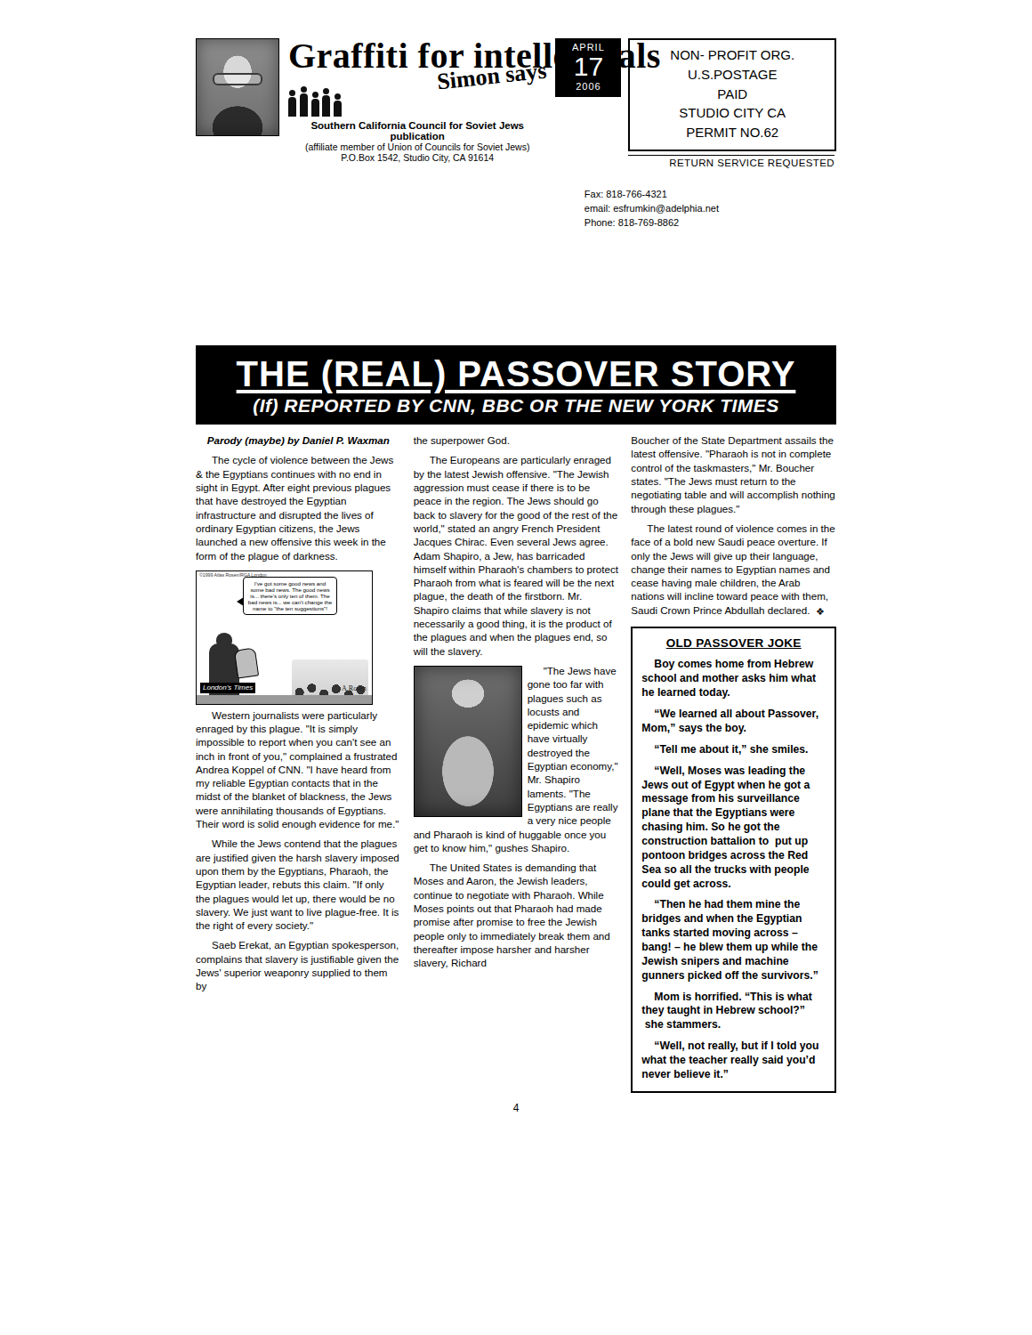Graffiti for intellectuals
Simon says
Southern California Council for Soviet Jews publication
(affiliate member of Union of Councils for Soviet Jews)
P.O.Box 1542, Studio City, CA 91614
APRIL
17
2006
NON- PROFIT ORG.
U.S.POSTAGE
PAID
STUDIO CITY CA
PERMIT NO.62
RETURN SERVICE REQUESTED
Fax: 818-766-4321
email: esfrumkin@adelphia.net
Phone: 818-769-8862
THE (REAL) PASSOVER STORY
(If) REPORTED BY CNN, BBC OR THE NEW YORK TIMES
Parody (maybe) by Daniel P. Waxman
The cycle of violence between the Jews & the Egyptians continues with no end in sight in Egypt. After eight previous plagues that have destroyed the Egyptian infrastructure and disrupted the lives of ordinary Egyptian citizens, the Jews launched a new offensive this week in the form of the plague of darkness.
©1999 Atlas Rosen/RGA London
I've got some good news and some bad news. The good news is... there's only ten of them. The bad news is... we can't change the name to "the ten suggestions"!
London's Times
A.Rosen
Western journalists were particularly enraged by this plague. "It is simply impossible to report when you can't see an inch in front of you," complained a frustrated Andrea Koppel of CNN. "I have heard from my reliable Egyptian contacts that in the midst of the blanket of blackness, the Jews were annihilating thousands of Egyptians. Their word is solid enough evidence for me."
While the Jews contend that the plagues are justified given the harsh slavery imposed upon them by the Egyptians, Pharaoh, the Egyptian leader, rebuts this claim. "If only the plagues would let up, there would be no slavery. We just want to live plague-free. It is the right of every society."
Saeb Erekat, an Egyptian spokesperson, complains that slavery is justifiable given the Jews' superior weaponry supplied to them by
the superpower God.
The Europeans are particularly enraged by the latest Jewish offensive. "The Jewish aggression must cease if there is to be peace in the region. The Jews should go back to slavery for the good of the rest of the world," stated an angry French President Jacques Chirac. Even several Jews agree. Adam Shapiro, a Jew, has barricaded himself within Pharaoh's chambers to protect Pharaoh from what is feared will be the next plague, the death of the firstborn. Mr. Shapiro claims that while slavery is not necessarily a good thing, it is the product of the plagues and when the plagues end, so will the slavery.
"The Jews have gone too far with plagues such as locusts and epidemic which have virtually destroyed the Egyptian economy," Mr. Shapiro laments. "The Egyptians are really a very nice people and Pharaoh is kind of huggable once you get to know him," gushes Shapiro.
The United States is demanding that Moses and Aaron, the Jewish leaders, continue to negotiate with Pharaoh. While Moses points out that Pharaoh had made promise after promise to free the Jewish people only to immediately break them and thereafter impose harsher and harsher slavery, Richard
Boucher of the State Department assails the latest offensive. "Pharaoh is not in complete control of the taskmasters," Mr. Boucher states. "The Jews must return to the negotiating table and will accomplish nothing through these plagues."
The latest round of violence comes in the face of a bold new Saudi peace overture. If only the Jews will give up their language, change their names to Egyptian names and cease having male children, the Arab nations will incline toward peace with them, Saudi Crown Prince Abdullah declared. ❖
OLD PASSOVER JOKE
Boy comes home from Hebrew school and mother asks him what he learned today.
“We learned all about Passover, Mom,” says the boy.
“Tell me about it,” she smiles.
“Well, Moses was leading the Jews out of Egypt when he got a message from his surveillance plane that the Egyptians were chasing him. So he got the construction battalion to put up pontoon bridges across the Red Sea so all the trucks with people could get across.
“Then he had them mine the bridges and when the Egyptian tanks started moving across – bang! – he blew them up while the Jewish snipers and machine gunners picked off the survivors.”
Mom is horrified. “This is what they taught in Hebrew school?” she stammers.
“Well, not really, but if I told you what the teacher really said you’d never believe it.”
4